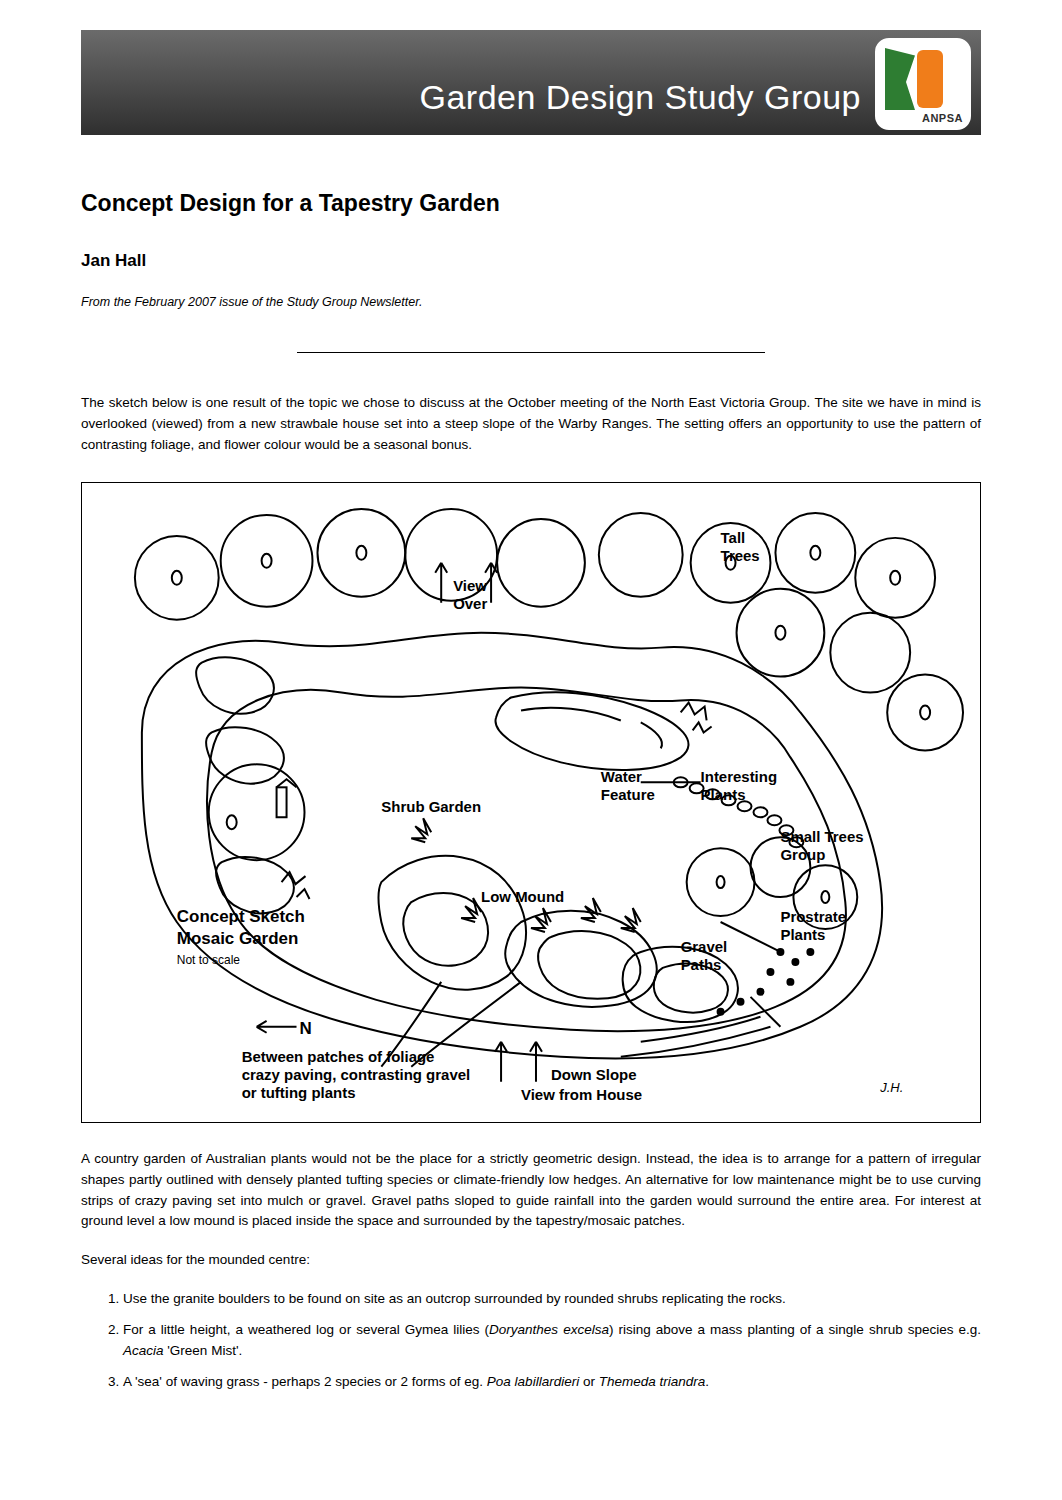Garden Design Study Group
ANPSA
Concept Design for a Tapestry Garden
Jan Hall
From the February 2007 issue of the Study Group Newsletter.
The sketch below is one result of the topic we chose to discuss at the October meeting of the North East Victoria Group. The site we have in mind is overlooked (viewed) from a new strawbale house set into a steep slope of the Warby Ranges. The setting offers an opportunity to use the pattern of contrasting foliage, and flower colour would be a seasonal bonus.
Tall Trees View Over Water Feature Shrub Garden Interesting Plants Small Trees Group Low Mound Prostrate Plants Gravel Paths Concept Sketch Mosaic Garden Not to scale N Between patches of foliage crazy paving, contrasting gravel or tufting plants Down Slope View from House J.H.
A country garden of Australian plants would not be the place for a strictly geometric design. Instead, the idea is to arrange for a pattern of irregular shapes partly outlined with densely planted tufting species or climate-friendly low hedges. An alternative for low maintenance might be to use curving strips of crazy paving set into mulch or gravel. Gravel paths sloped to guide rainfall into the garden would surround the entire area. For interest at ground level a low mound is placed inside the space and surrounded by the tapestry/mosaic patches.
Several ideas for the mounded centre:
Use the granite boulders to be found on site as an outcrop surrounded by rounded shrubs replicating the rocks.
For a little height, a weathered log or several Gymea lilies (Doryanthes excelsa) rising above a mass planting of a single shrub species e.g. Acacia 'Green Mist'.
A 'sea' of waving grass - perhaps 2 species or 2 forms of eg. Poa labillardieri or Themeda triandra.